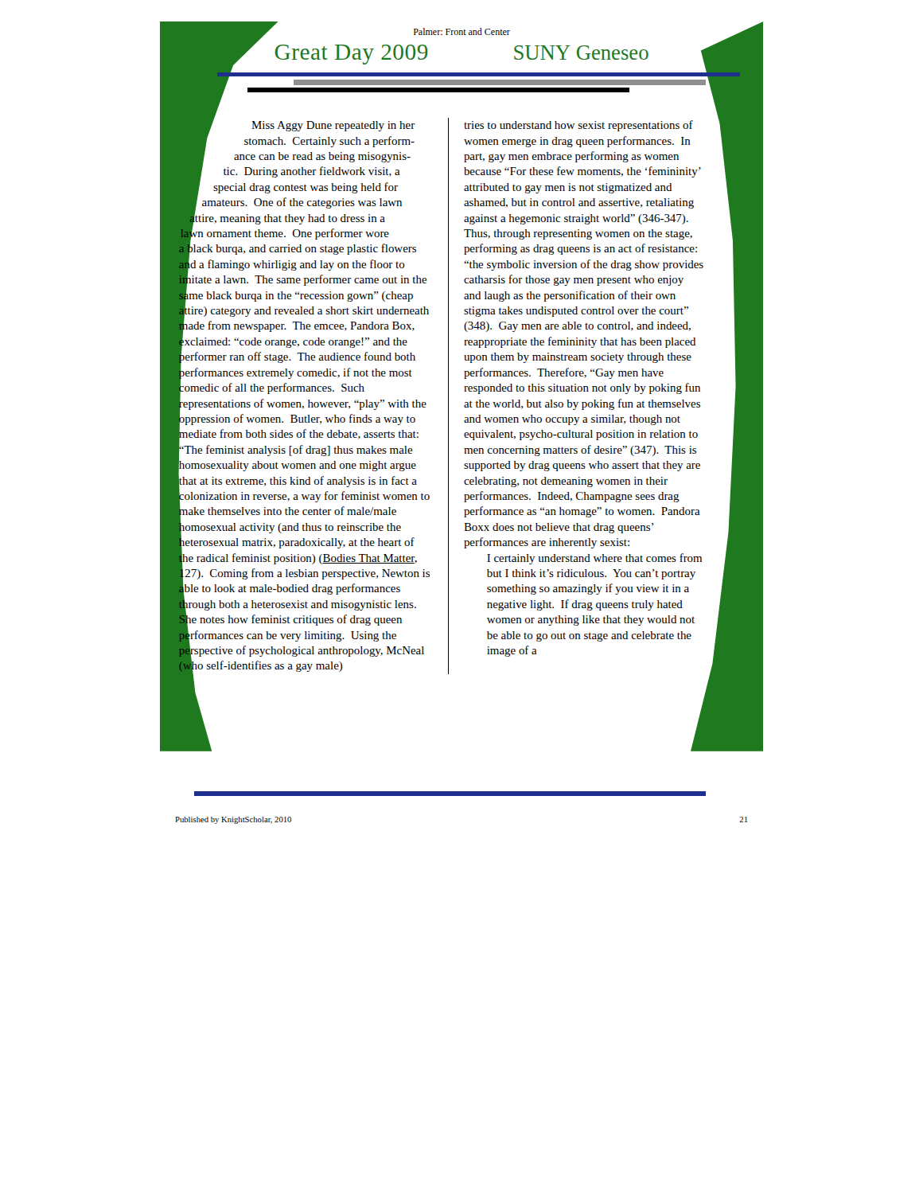Palmer: Front and Center
Great Day 2009 SUNY Geneseo
Miss Aggy Dune repeatedly in her stomach. Certainly such a perform- ance can be read as being misogynis- tic. During another fieldwork visit, a special drag contest was being held for amateurs. One of the categories was lawn attire, meaning that they had to dress in a lawn ornament theme. One performer wore
a black burqa, and carried on stage plastic flowers and a flamingo whirligig and lay on the floor to imitate a lawn. The same performer came out in the same black burqa in the “recession gown” (cheap attire) category and revealed a short skirt underneath made from newspaper. The emcee, Pandora Box, exclaimed: “code orange, code orange!” and the performer ran off stage. The audience found both performances extremely comedic, if not the most comedic of all the performances. Such representations of women, however, “play” with the oppression of women. Butler, who finds a way to mediate from both sides of the debate, asserts that: “The feminist analysis [of drag] thus makes male homosexuality about women and one might argue that at its extreme, this kind of analysis is in fact a colonization in reverse, a way for feminist women to make themselves into the center of male/male homosexual activity (and thus to reinscribe the heterosexual matrix, paradoxically, at the heart of the radical feminist position) (Bodies That Matter, 127). Coming from a lesbian perspective, Newton is able to look at male-bodied drag performances through both a heterosexist and misogynistic lens. She notes how feminist critiques of drag queen performances can be very limiting. Using the perspective of psychological anthropology, McNeal (who self-identifies as a gay male)
tries to understand how sexist representations of women emerge in drag queen performances. In part, gay men embrace performing as women because “For these few moments, the ‘femininity’ attributed to gay men is not stigmatized and ashamed, but in control and assertive, retaliating against a hegemonic straight world” (346-347). Thus, through representing women on the stage, performing as drag queens is an act of resistance: “the symbolic inversion of the drag show provides catharsis for those gay men present who enjoy and laugh as the personification of their own stigma takes undisputed control over the court” (348). Gay men are able to control, and indeed, reappropriate the femininity that has been placed upon them by mainstream society through these performances. Therefore, “Gay men have responded to this situation not only by poking fun at the world, but also by poking fun at themselves and women who occupy a similar, though not equivalent, psycho-cultural position in relation to men concerning matters of desire” (347). This is supported by drag queens who assert that they are celebrating, not demeaning women in their performances. Indeed, Champagne sees drag performance as “an homage” to women. Pandora Boxx does not believe that drag queens’ performances are inherently sexist:
I certainly understand where that comes from but I think it’s ridiculous. You can’t portray something so amazingly if you view it in a negative light. If drag queens truly hated women or anything like that they would not be able to go out on stage and celebrate the image of a
191
Published by KnightScholar, 2010 21